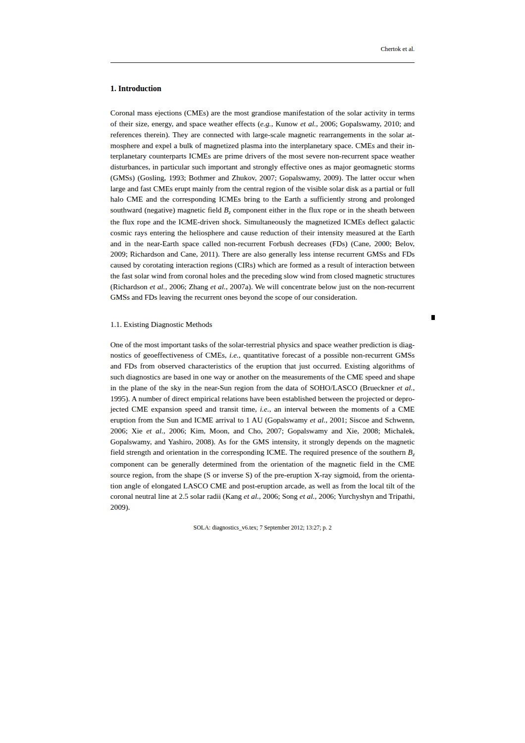Chertok et al.
1. Introduction
Coronal mass ejections (CMEs) are the most grandiose manifestation of the solar activity in terms of their size, energy, and space weather effects (e.g., Kunow et al., 2006; Gopalswamy, 2010; and references therein). They are connected with large-scale magnetic rearrangements in the solar atmosphere and expel a bulk of magnetized plasma into the interplanetary space. CMEs and their interplanetary counterparts ICMEs are prime drivers of the most severe non-recurrent space weather disturbances, in particular such important and strongly effective ones as major geomagnetic storms (GMSs) (Gosling, 1993; Bothmer and Zhukov, 2007; Gopalswamy, 2009). The latter occur when large and fast CMEs erupt mainly from the central region of the visible solar disk as a partial or full halo CME and the corresponding ICMEs bring to the Earth a sufficiently strong and prolonged southward (negative) magnetic field Bz component either in the flux rope or in the sheath between the flux rope and the ICME-driven shock. Simultaneously the magnetized ICMEs deflect galactic cosmic rays entering the heliosphere and cause reduction of their intensity measured at the Earth and in the near-Earth space called non-recurrent Forbush decreases (FDs) (Cane, 2000; Belov, 2009; Richardson and Cane, 2011). There are also generally less intense recurrent GMSs and FDs caused by corotating interaction regions (CIRs) which are formed as a result of interaction between the fast solar wind from coronal holes and the preceding slow wind from closed magnetic structures (Richardson et al., 2006; Zhang et al., 2007a). We will concentrate below just on the non-recurrent GMSs and FDs leaving the recurrent ones beyond the scope of our consideration.
1.1. Existing Diagnostic Methods
One of the most important tasks of the solar-terrestrial physics and space weather prediction is diagnostics of geoeffectiveness of CMEs, i.e., quantitative forecast of a possible non-recurrent GMSs and FDs from observed characteristics of the eruption that just occurred. Existing algorithms of such diagnostics are based in one way or another on the measurements of the CME speed and shape in the plane of the sky in the near-Sun region from the data of SOHO/LASCO (Brueckner et al., 1995). A number of direct empirical relations have been established between the projected or deprojected CME expansion speed and transit time, i.e., an interval between the moments of a CME eruption from the Sun and ICME arrival to 1 AU (Gopalswamy et al., 2001; Siscoe and Schwenn, 2006; Xie et al., 2006; Kim, Moon, and Cho, 2007; Gopalswamy and Xie, 2008; Michalek, Gopalswamy, and Yashiro, 2008). As for the GMS intensity, it strongly depends on the magnetic field strength and orientation in the corresponding ICME. The required presence of the southern Bz component can be generally determined from the orientation of the magnetic field in the CME source region, from the shape (S or inverse S) of the pre-eruption X-ray sigmoid, from the orientation angle of elongated LASCO CME and post-eruption arcade, as well as from the local tilt of the coronal neutral line at 2.5 solar radii (Kang et al., 2006; Song et al., 2006; Yurchyshyn and Tripathi, 2009).
SOLA: diagnostics_v6.tex; 7 September 2012; 13:27; p. 2